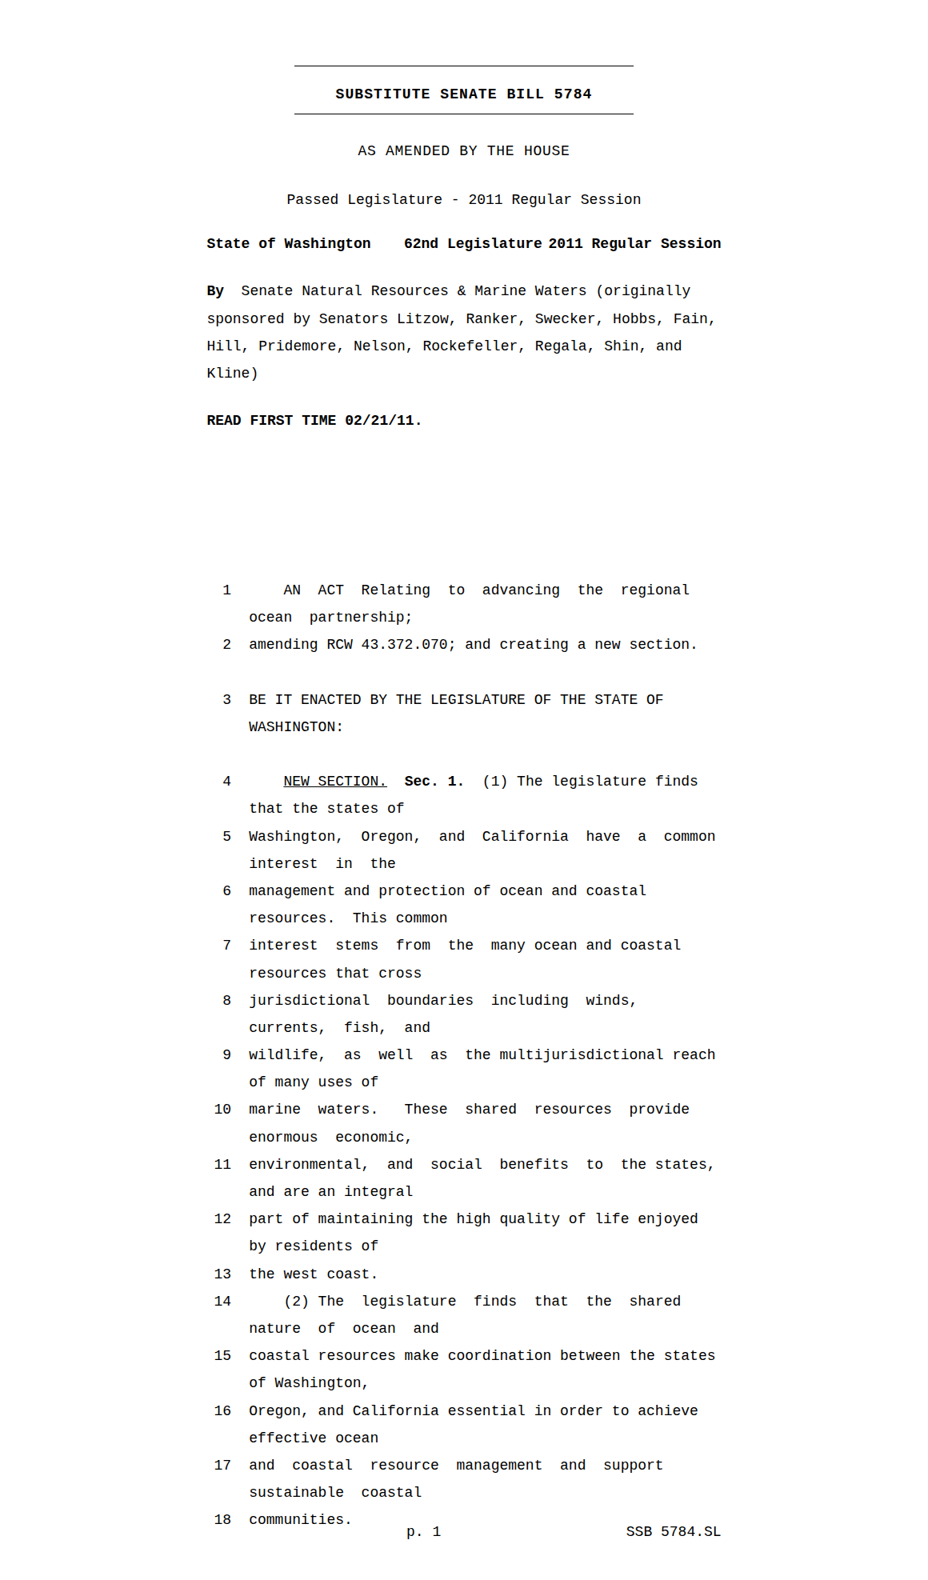SUBSTITUTE SENATE BILL 5784
AS AMENDED BY THE HOUSE
Passed Legislature - 2011 Regular Session
State of Washington 62nd Legislature 2011 Regular Session
By Senate Natural Resources & Marine Waters (originally sponsored by Senators Litzow, Ranker, Swecker, Hobbs, Fain, Hill, Pridemore, Nelson, Rockefeller, Regala, Shin, and Kline)
READ FIRST TIME 02/21/11.
1 AN ACT Relating to advancing the regional ocean partnership;
2amending RCW 43.372.070; and creating a new section.
3 BE IT ENACTED BY THE LEGISLATURE OF THE STATE OF WASHINGTON:
4 NEW SECTION. Sec. 1. (1) The legislature finds that the states of
5 Washington, Oregon, and California have a common interest in the
6management and protection of ocean and coastal resources. This common
7interest stems from the many ocean and coastal resources that cross
8jurisdictional boundaries including winds, currents, fish, and
9wildlife, as well as the multijurisdictional reach of many uses of
10marine waters. These shared resources provide enormous economic,
11environmental, and social benefits to the states, and are an integral
12part of maintaining the high quality of life enjoyed by residents of
13the west coast.
14 (2) The legislature finds that the shared nature of ocean and
15coastal resources make coordination between the states of Washington,
16 Oregon, and California essential in order to achieve effective ocean
17and coastal resource management and support sustainable coastal
18communities.
p. 1 SSB 5784.SL